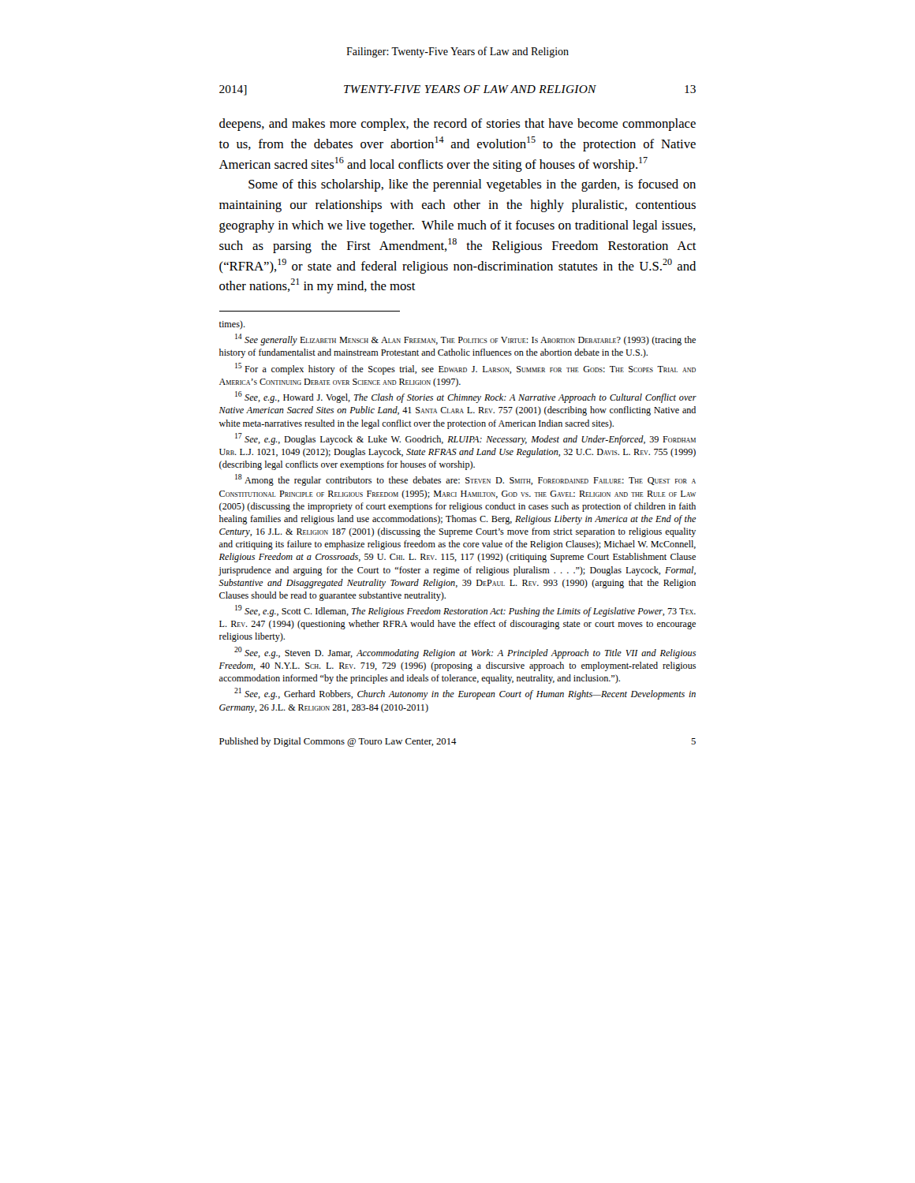Failinger: Twenty-Five Years of Law and Religion
2014] TWENTY-FIVE YEARS OF LAW AND RELIGION 13
deepens, and makes more complex, the record of stories that have become commonplace to us, from the debates over abortion14 and evolution15 to the protection of Native American sacred sites16 and local conflicts over the siting of houses of worship.17
Some of this scholarship, like the perennial vegetables in the garden, is focused on maintaining our relationships with each other in the highly pluralistic, contentious geography in which we live together. While much of it focuses on traditional legal issues, such as parsing the First Amendment,18 the Religious Freedom Restoration Act (“RFRA”),19 or state and federal religious non-discrimination statutes in the U.S.20 and other nations,21 in my mind, the most
times).
14 See generally Elizabeth Mensch & Alan Freeman, The Politics of Virtue: Is Abortion Debatable? (1993) (tracing the history of fundamentalist and mainstream Protestant and Catholic influences on the abortion debate in the U.S.).
15 For a complex history of the Scopes trial, see Edward J. Larson, Summer for the Gods: The Scopes Trial and America’s Continuing Debate over Science and Religion (1997).
16 See, e.g., Howard J. Vogel, The Clash of Stories at Chimney Rock: A Narrative Approach to Cultural Conflict over Native American Sacred Sites on Public Land, 41 Santa Clara L. Rev. 757 (2001) (describing how conflicting Native and white meta-narratives resulted in the legal conflict over the protection of American Indian sacred sites).
17 See, e.g., Douglas Laycock & Luke W. Goodrich, RLUIPA: Necessary, Modest and Under-Enforced, 39 Fordham Urb. L.J. 1021, 1049 (2012); Douglas Laycock, State RFRAS and Land Use Regulation, 32 U.C. Davis. L. Rev. 755 (1999) (describing legal conflicts over exemptions for houses of worship).
18 Among the regular contributors to these debates are: Steven D. Smith, Foreordained Failure: The Quest for a Constitutional Principle of Religious Freedom (1995); Marci Hamilton, God vs. the Gavel: Religion and the Rule of Law (2005) (discussing the impropriety of court exemptions for religious conduct in cases such as protection of children in faith healing families and religious land use accommodations); Thomas C. Berg, Religious Liberty in America at the End of the Century, 16 J.L. & Religion 187 (2001) (discussing the Supreme Court’s move from strict separation to religious equality and critiquing its failure to emphasize religious freedom as the core value of the Religion Clauses); Michael W. McConnell, Religious Freedom at a Crossroads, 59 U. Chi. L. Rev. 115, 117 (1992) (critiquing Supreme Court Establishment Clause jurisprudence and arguing for the Court to “foster a regime of religious pluralism . . . .”); Douglas Laycock, Formal, Substantive and Disaggregated Neutrality Toward Religion, 39 DePaul L. Rev. 993 (1990) (arguing that the Religion Clauses should be read to guarantee substantive neutrality).
19 See, e.g., Scott C. Idleman, The Religious Freedom Restoration Act: Pushing the Limits of Legislative Power, 73 Tex. L. Rev. 247 (1994) (questioning whether RFRA would have the effect of discouraging state or court moves to encourage religious liberty).
20 See, e.g., Steven D. Jamar, Accommodating Religion at Work: A Principled Approach to Title VII and Religious Freedom, 40 N.Y.L. Sch. L. Rev. 719, 729 (1996) (proposing a discursive approach to employment-related religious accommodation informed “by the principles and ideals of tolerance, equality, neutrality, and inclusion.”).
21 See, e.g., Gerhard Robbers, Church Autonomy in the European Court of Human Rights—Recent Developments in Germany, 26 J.L. & Religion 281, 283-84 (2010-2011)
Published by Digital Commons @ Touro Law Center, 2014 5